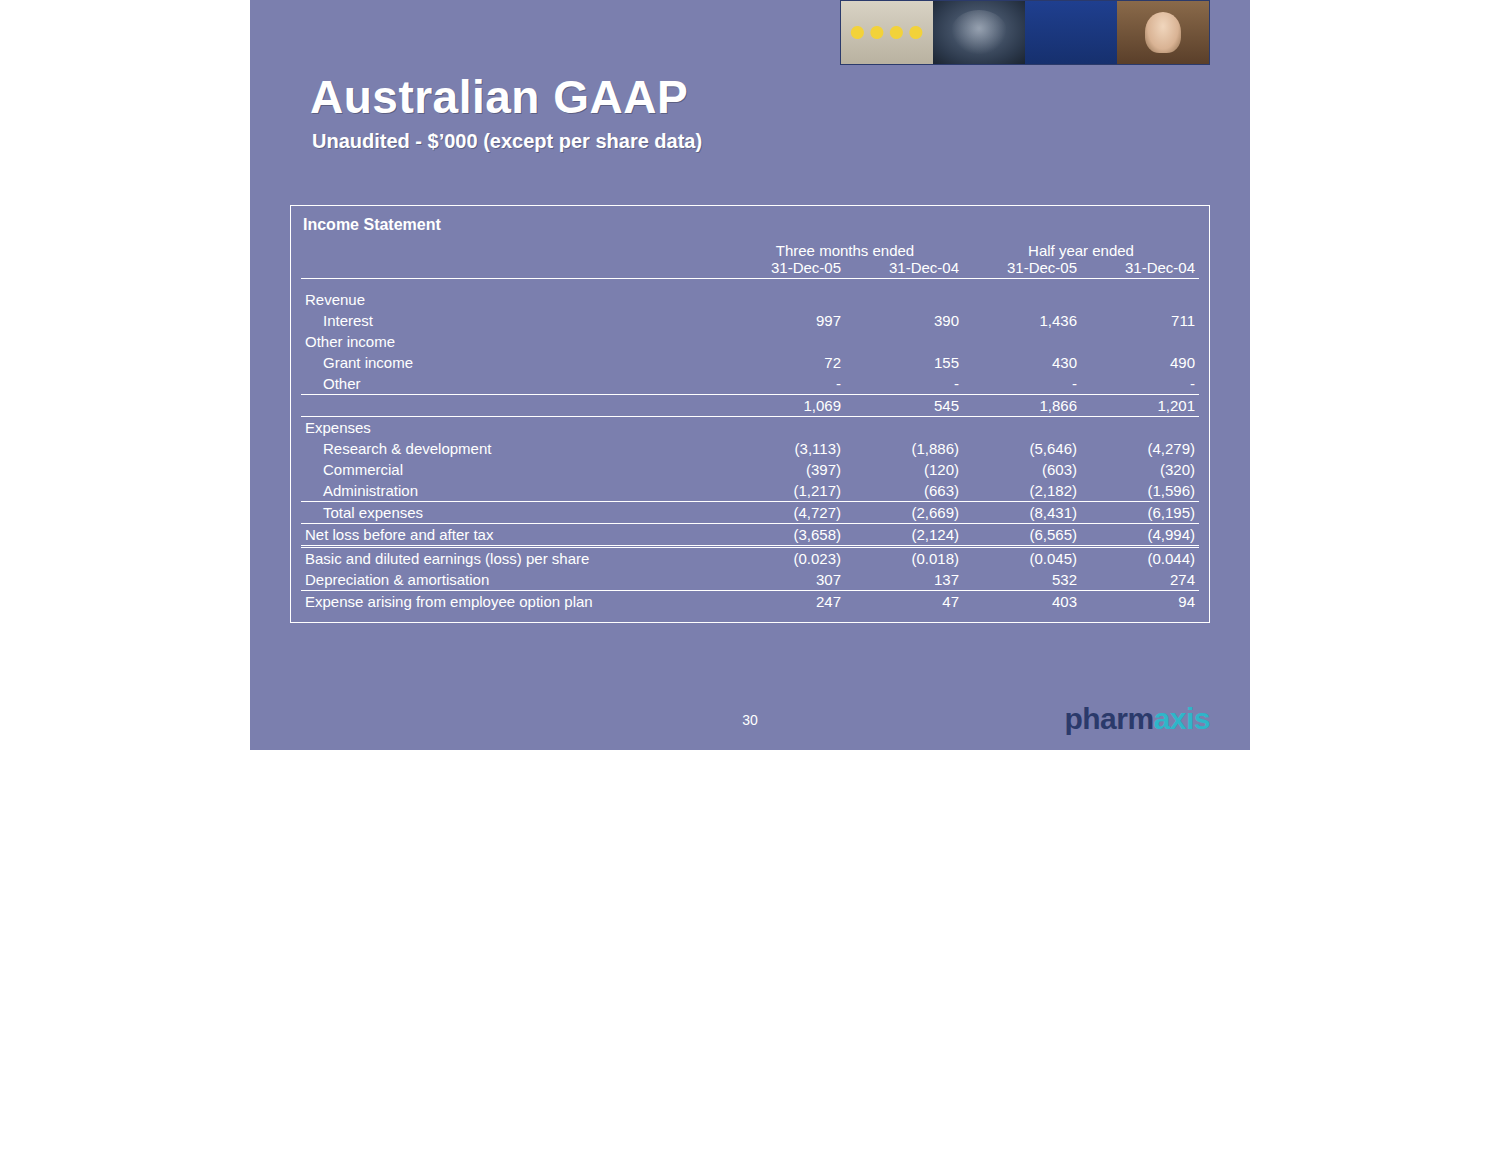Australian GAAP
Unaudited - $’000 (except per share data)
Income Statement
| | Three months ended | Half year ended |
| --- | --- | --- |
| | 31-Dec-05 | 31-Dec-04 | 31-Dec-05 | 31-Dec-04 |
| Revenue | | | | |
| Interest | 997 | 390 | 1,436 | 711 |
| Other income | | | | |
| Grant income | 72 | 155 | 430 | 490 |
| Other | - | - | - | - |
| | 1,069 | 545 | 1,866 | 1,201 |
| Expenses | | | | |
| Research & development | (3,113) | (1,886) | (5,646) | (4,279) |
| Commercial | (397) | (120) | (603) | (320) |
| Administration | (1,217) | (663) | (2,182) | (1,596) |
| Total expenses | (4,727) | (2,669) | (8,431) | (6,195) |
| Net loss before and after tax | (3,658) | (2,124) | (6,565) | (4,994) |
| Basic and diluted earnings (loss) per share | (0.023) | (0.018) | (0.045) | (0.044) |
| Depreciation & amortisation | 307 | 137 | 532 | 274 |
| Expense arising from employee option plan | 247 | 47 | 403 | 94 |
30
pharmaxis